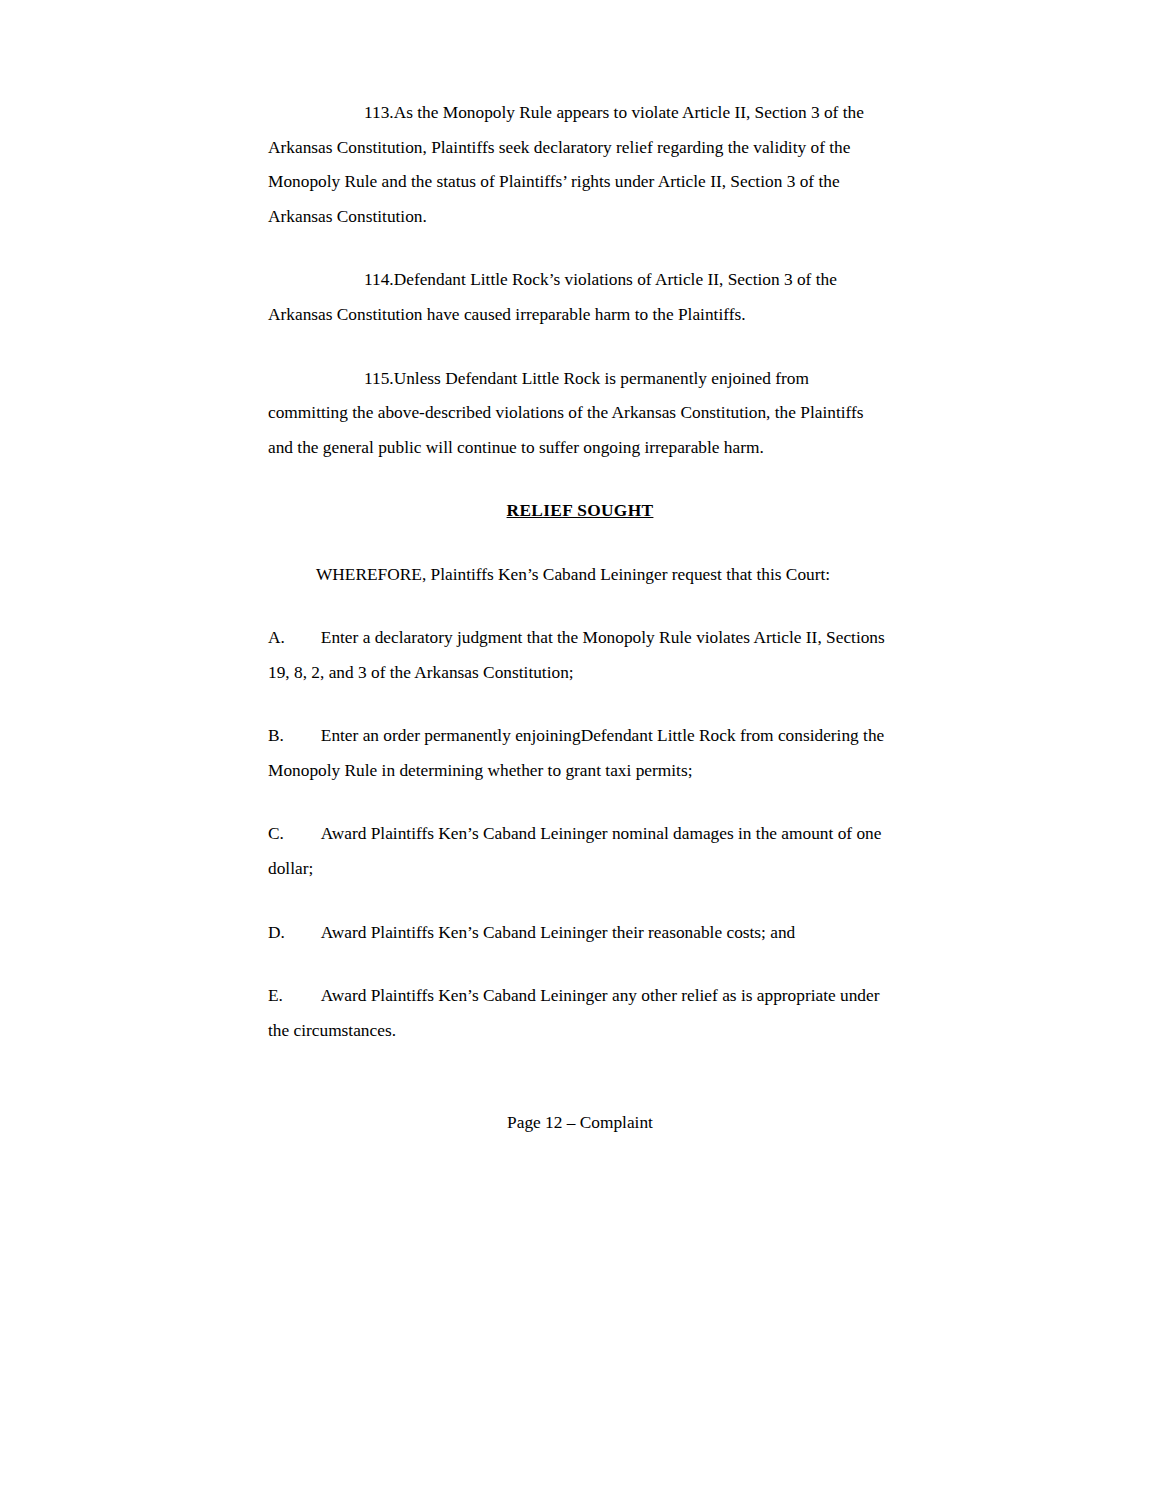113. As the Monopoly Rule appears to violate Article II, Section 3 of the Arkansas Constitution, Plaintiffs seek declaratory relief regarding the validity of the Monopoly Rule and the status of Plaintiffs’ rights under Article II, Section 3 of the Arkansas Constitution.
114. Defendant Little Rock’s violations of Article II, Section 3 of the Arkansas Constitution have caused irreparable harm to the Plaintiffs.
115. Unless Defendant Little Rock is permanently enjoined from committing the above-described violations of the Arkansas Constitution, the Plaintiffs and the general public will continue to suffer ongoing irreparable harm.
RELIEF SOUGHT
WHEREFORE, Plaintiffs Ken’s Caband Leininger request that this Court:
A. Enter a declaratory judgment that the Monopoly Rule violates Article II, Sections 19, 8, 2, and 3 of the Arkansas Constitution;
B. Enter an order permanently enjoiningDefendant Little Rock from considering the Monopoly Rule in determining whether to grant taxi permits;
C. Award Plaintiffs Ken’s Caband Leininger nominal damages in the amount of one dollar;
D. Award Plaintiffs Ken’s Caband Leininger their reasonable costs; and
E. Award Plaintiffs Ken’s Caband Leininger any other relief as is appropriate under the circumstances.
Page 12 – Complaint